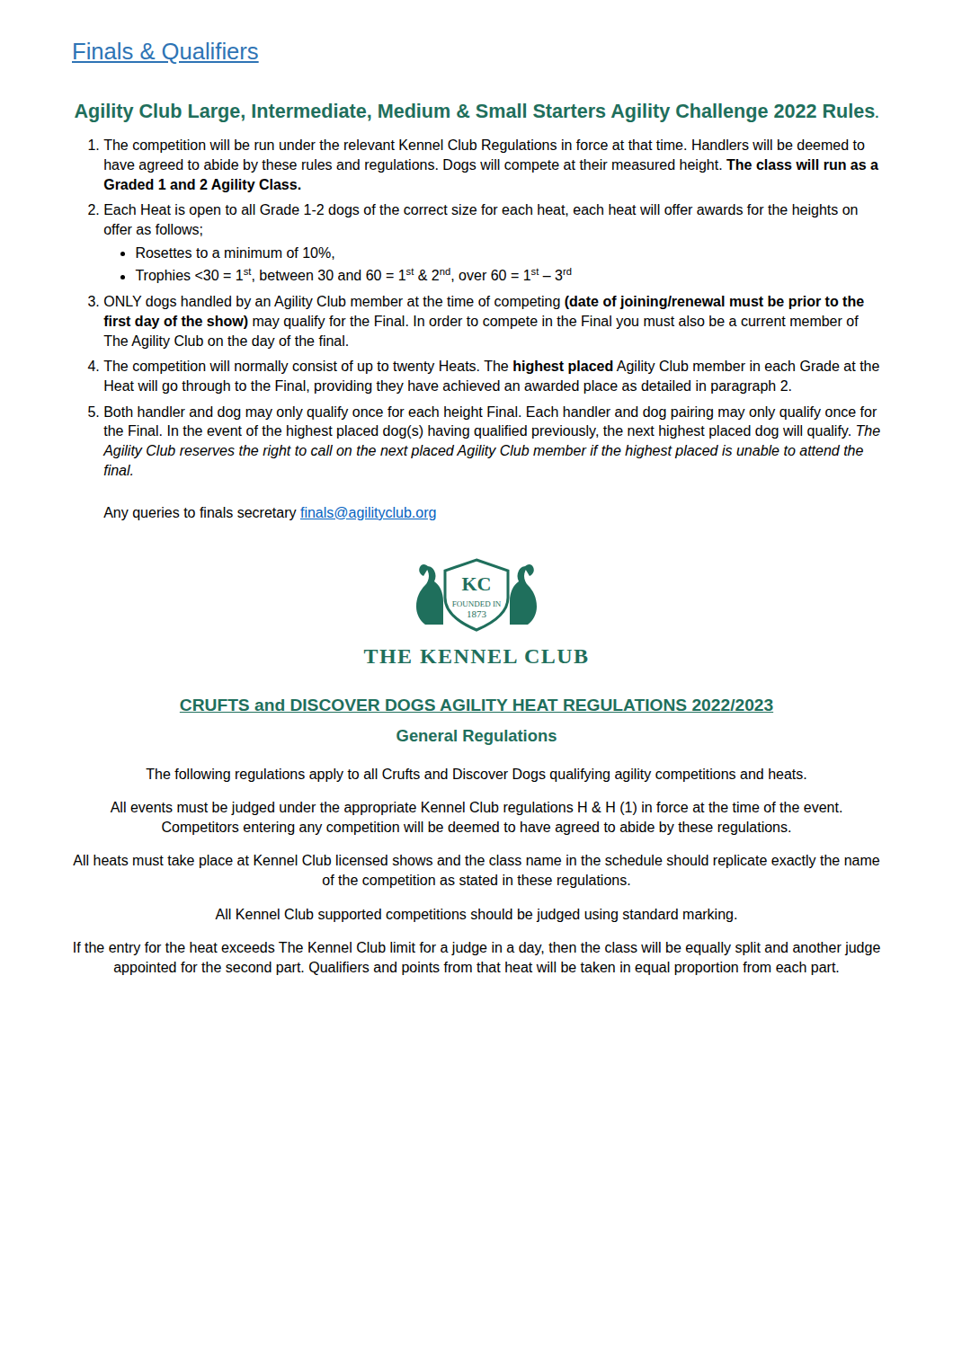Finals & Qualifiers
Agility Club Large, Intermediate, Medium & Small Starters Agility Challenge 2022 Rules.
The competition will be run under the relevant Kennel Club Regulations in force at that time. Handlers will be deemed to have agreed to abide by these rules and regulations. Dogs will compete at their measured height. The class will run as a Graded 1 and 2 Agility Class.
Each Heat is open to all Grade 1-2 dogs of the correct size for each heat, each heat will offer awards for the heights on offer as follows;
Rosettes to a minimum of 10%,
Trophies <30 = 1st, between 30 and 60 = 1st & 2nd, over 60 = 1st – 3rd
ONLY dogs handled by an Agility Club member at the time of competing (date of joining/renewal must be prior to the first day of the show) may qualify for the Final. In order to compete in the Final you must also be a current member of The Agility Club on the day of the final.
The competition will normally consist of up to twenty Heats. The highest placed Agility Club member in each Grade at the Heat will go through to the Final, providing they have achieved an awarded place as detailed in paragraph 2.
Both handler and dog may only qualify once for each height Final. Each handler and dog pairing may only qualify once for the Final. In the event of the highest placed dog(s) having qualified previously, the next highest placed dog will qualify. The Agility Club reserves the right to call on the next placed Agility Club member if the highest placed is unable to attend the final.
Any queries to finals secretary finals@agilityclub.org
KC FOUNDED IN 1873
THE KENNEL CLUB
CRUFTS and DISCOVER DOGS AGILITY HEAT REGULATIONS 2022/2023
General Regulations
The following regulations apply to all Crufts and Discover Dogs qualifying agility competitions and heats.
All events must be judged under the appropriate Kennel Club regulations H & H (1) in force at the time of the event. Competitors entering any competition will be deemed to have agreed to abide by these regulations.
All heats must take place at Kennel Club licensed shows and the class name in the schedule should replicate exactly the name of the competition as stated in these regulations.
All Kennel Club supported competitions should be judged using standard marking.
If the entry for the heat exceeds The Kennel Club limit for a judge in a day, then the class will be equally split and another judge appointed for the second part. Qualifiers and points from that heat will be taken in equal proportion from each part.